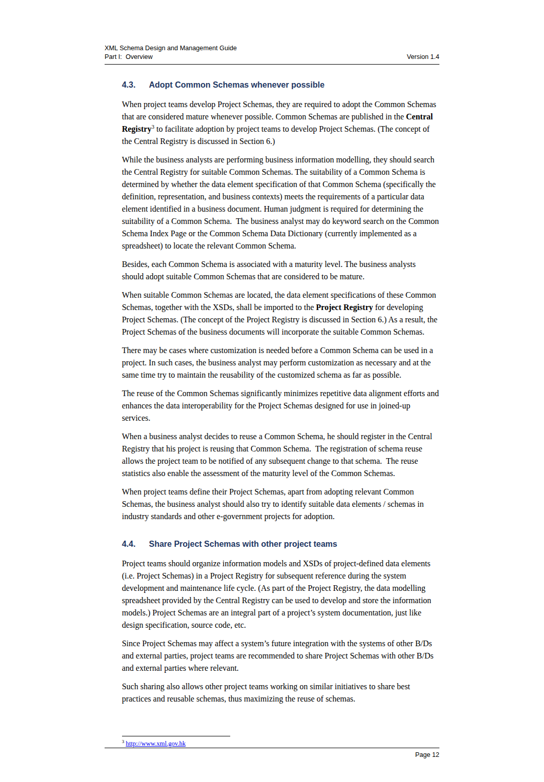XML Schema Design and Management Guide
Part I: Overview
Version 1.4
4.3. Adopt Common Schemas whenever possible
When project teams develop Project Schemas, they are required to adopt the Common Schemas that are considered mature whenever possible. Common Schemas are published in the Central Registry3 to facilitate adoption by project teams to develop Project Schemas. (The concept of the Central Registry is discussed in Section 6.)
While the business analysts are performing business information modelling, they should search the Central Registry for suitable Common Schemas. The suitability of a Common Schema is determined by whether the data element specification of that Common Schema (specifically the definition, representation, and business contexts) meets the requirements of a particular data element identified in a business document. Human judgment is required for determining the suitability of a Common Schema. The business analyst may do keyword search on the Common Schema Index Page or the Common Schema Data Dictionary (currently implemented as a spreadsheet) to locate the relevant Common Schema.
Besides, each Common Schema is associated with a maturity level. The business analysts should adopt suitable Common Schemas that are considered to be mature.
When suitable Common Schemas are located, the data element specifications of these Common Schemas, together with the XSDs, shall be imported to the Project Registry for developing Project Schemas. (The concept of the Project Registry is discussed in Section 6.) As a result, the Project Schemas of the business documents will incorporate the suitable Common Schemas.
There may be cases where customization is needed before a Common Schema can be used in a project. In such cases, the business analyst may perform customization as necessary and at the same time try to maintain the reusability of the customized schema as far as possible.
The reuse of the Common Schemas significantly minimizes repetitive data alignment efforts and enhances the data interoperability for the Project Schemas designed for use in joined-up services.
When a business analyst decides to reuse a Common Schema, he should register in the Central Registry that his project is reusing that Common Schema. The registration of schema reuse allows the project team to be notified of any subsequent change to that schema. The reuse statistics also enable the assessment of the maturity level of the Common Schemas.
When project teams define their Project Schemas, apart from adopting relevant Common Schemas, the business analyst should also try to identify suitable data elements / schemas in industry standards and other e-government projects for adoption.
4.4. Share Project Schemas with other project teams
Project teams should organize information models and XSDs of project-defined data elements (i.e. Project Schemas) in a Project Registry for subsequent reference during the system development and maintenance life cycle. (As part of the Project Registry, the data modelling spreadsheet provided by the Central Registry can be used to develop and store the information models.) Project Schemas are an integral part of a project’s system documentation, just like design specification, source code, etc.
Since Project Schemas may affect a system’s future integration with the systems of other B/Ds and external parties, project teams are recommended to share Project Schemas with other B/Ds and external parties where relevant.
Such sharing also allows other project teams working on similar initiatives to share best practices and reusable schemas, thus maximizing the reuse of schemas.
3 http://www.xml.gov.hk
Page 12